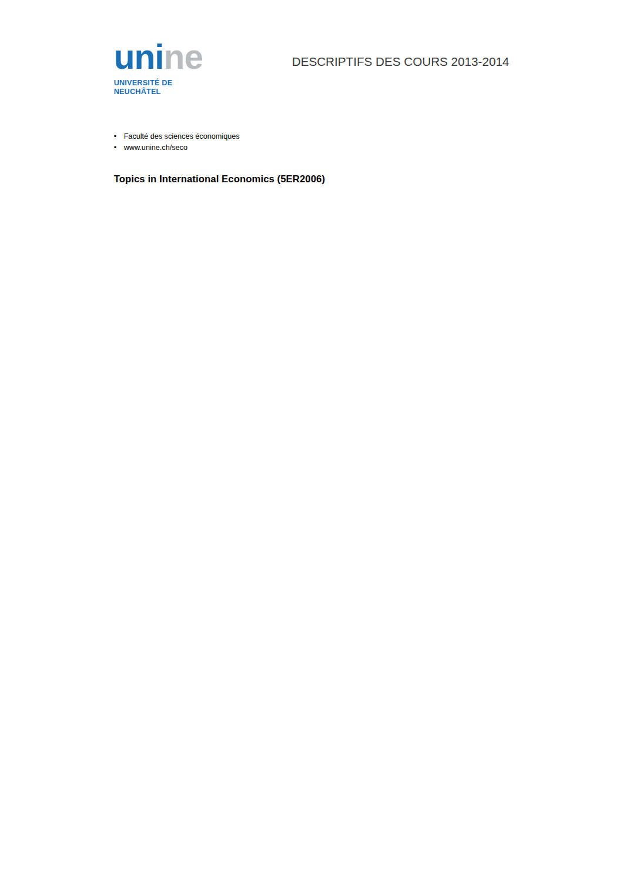unine
UNIVERSITÉ DE
NEUCHÂTEL
DESCRIPTIFS DES COURS 2013-2014
Faculté des sciences économiques
www.unine.ch/seco
Topics in International Economics (5ER2006)